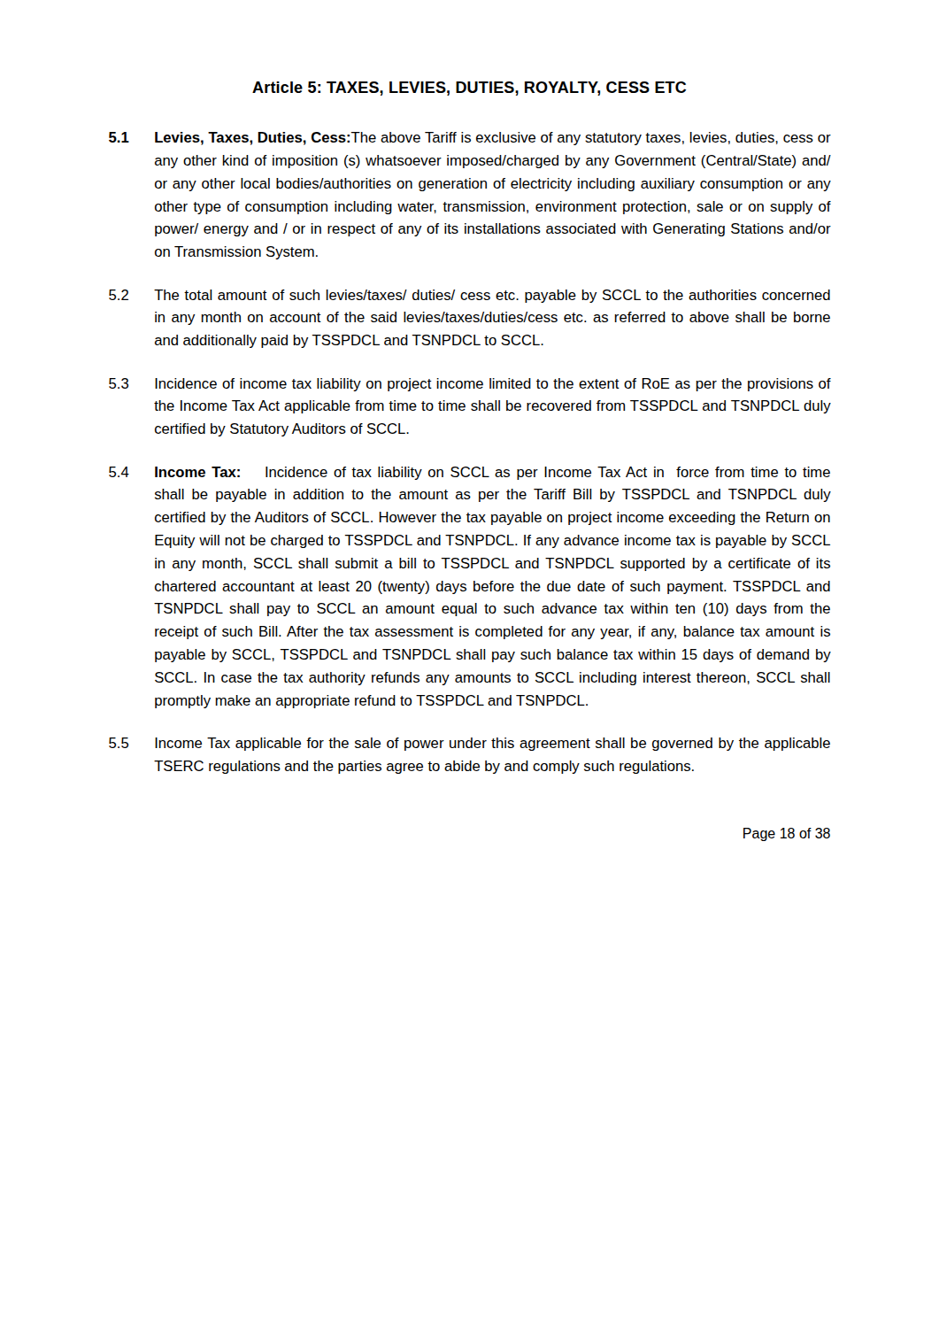Article 5: TAXES, LEVIES, DUTIES, ROYALTY, CESS ETC
5.1
Levies, Taxes, Duties, Cess: The above Tariff is exclusive of any statutory taxes, levies, duties, cess or any other kind of imposition (s) whatsoever imposed/charged by any Government (Central/State) and/ or any other local bodies/authorities on generation of electricity including auxiliary consumption or any other type of consumption including water, transmission, environment protection, sale or on supply of power/ energy and / or in respect of any of its installations associated with Generating Stations and/or on Transmission System.
5.2
The total amount of such levies/taxes/ duties/ cess etc. payable by SCCL to the authorities concerned in any month on account of the said levies/taxes/duties/cess etc. as referred to above shall be borne and additionally paid by TSSPDCL and TSNPDCL to SCCL.
5.3
Incidence of income tax liability on project income limited to the extent of RoE as per the provisions of the Income Tax Act applicable from time to time shall be recovered from TSSPDCL and TSNPDCL duly certified by Statutory Auditors of SCCL.
5.4
Income Tax: Incidence of tax liability on SCCL as per Income Tax Act in force from time to time shall be payable in addition to the amount as per the Tariff Bill by TSSPDCL and TSNPDCL duly certified by the Auditors of SCCL. However the tax payable on project income exceeding the Return on Equity will not be charged to TSSPDCL and TSNPDCL. If any advance income tax is payable by SCCL in any month, SCCL shall submit a bill to TSSPDCL and TSNPDCL supported by a certificate of its chartered accountant at least 20 (twenty) days before the due date of such payment. TSSPDCL and TSNPDCL shall pay to SCCL an amount equal to such advance tax within ten (10) days from the receipt of such Bill. After the tax assessment is completed for any year, if any, balance tax amount is payable by SCCL, TSSPDCL and TSNPDCL shall pay such balance tax within 15 days of demand by SCCL. In case the tax authority refunds any amounts to SCCL including interest thereon, SCCL shall promptly make an appropriate refund to TSSPDCL and TSNPDCL.
5.5
Income Tax applicable for the sale of power under this agreement shall be governed by the applicable TSERC regulations and the parties agree to abide by and comply such regulations.
Page 18 of 38